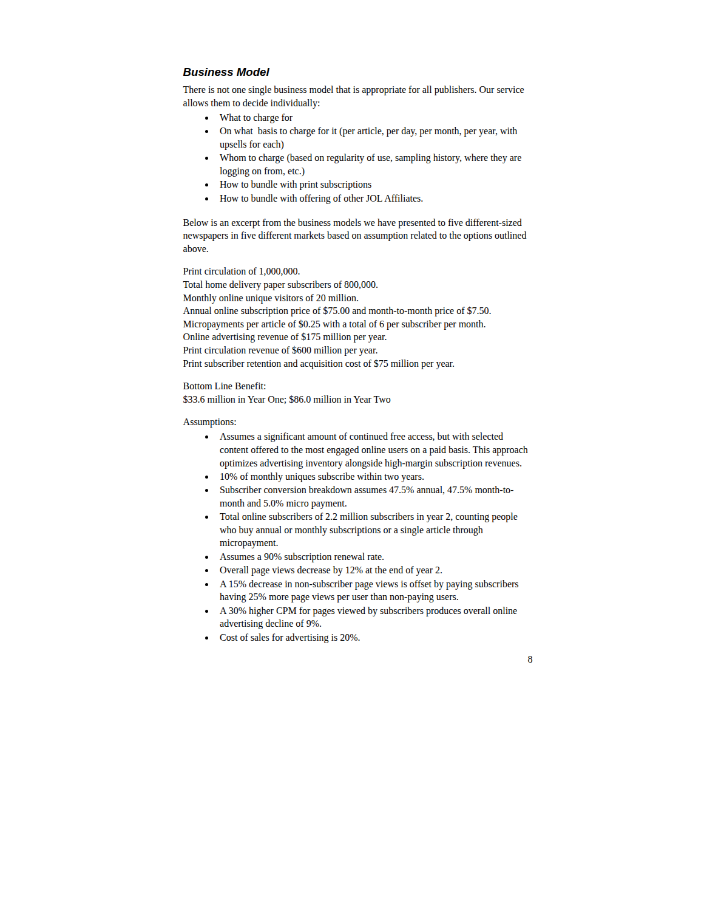Business Model
There is not one single business model that is appropriate for all publishers. Our service allows them to decide individually:
What to charge for
On what basis to charge for it (per article, per day, per month, per year, with upsells for each)
Whom to charge (based on regularity of use, sampling history, where they are logging on from, etc.)
How to bundle with print subscriptions
How to bundle with offering of other JOL Affiliates.
Below is an excerpt from the business models we have presented to five different-sized newspapers in five different markets based on assumption related to the options outlined above.
Print circulation of 1,000,000.
Total home delivery paper subscribers of 800,000.
Monthly online unique visitors of 20 million.
Annual online subscription price of $75.00 and month-to-month price of $7.50.
Micropayments per article of $0.25 with a total of 6 per subscriber per month.
Online advertising revenue of $175 million per year.
Print circulation revenue of $600 million per year.
Print subscriber retention and acquisition cost of $75 million per year.
Bottom Line Benefit:
$33.6 million in Year One; $86.0 million in Year Two
Assumptions:
Assumes a significant amount of continued free access, but with selected content offered to the most engaged online users on a paid basis. This approach optimizes advertising inventory alongside high-margin subscription revenues.
10% of monthly uniques subscribe within two years.
Subscriber conversion breakdown assumes 47.5% annual, 47.5% month-to-month and 5.0% micro payment.
Total online subscribers of 2.2 million subscribers in year 2, counting people who buy annual or monthly subscriptions or a single article through micropayment.
Assumes a 90% subscription renewal rate.
Overall page views decrease by 12% at the end of year 2.
A 15% decrease in non-subscriber page views is offset by paying subscribers having 25% more page views per user than non-paying users.
A 30% higher CPM for pages viewed by subscribers produces overall online advertising decline of 9%.
Cost of sales for advertising is 20%.
8